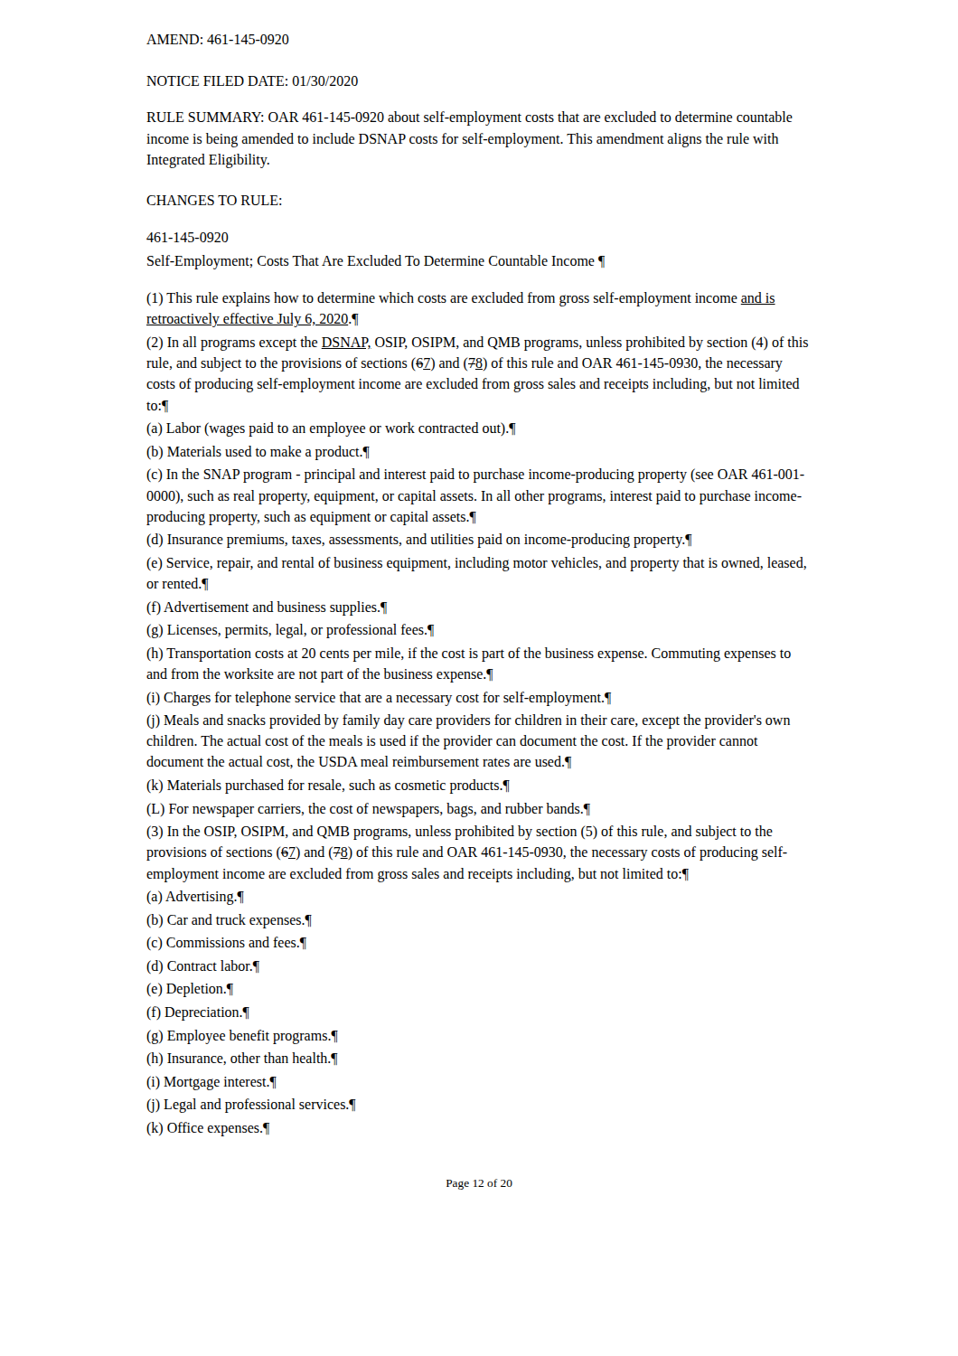AMEND: 461-145-0920
NOTICE FILED DATE: 01/30/2020
RULE SUMMARY: OAR 461-145-0920 about self-employment costs that are excluded to determine countable income is being amended to include DSNAP costs for self-employment. This amendment aligns the rule with Integrated Eligibility.
CHANGES TO RULE:
461-145-0920
Self-Employment; Costs That Are Excluded To Determine Countable Income ¶
(1) This rule explains how to determine which costs are excluded from gross self-employment income and is retroactively effective July 6, 2020.¶
(2) In all programs except the DSNAP, OSIP, OSIPM, and QMB programs, unless prohibited by section (4) of this rule, and subject to the provisions of sections (67) and (78) of this rule and OAR 461-145-0930, the necessary costs of producing self-employment income are excluded from gross sales and receipts including, but not limited to:¶
(a) Labor (wages paid to an employee or work contracted out).¶
(b) Materials used to make a product.¶
(c) In the SNAP program - principal and interest paid to purchase income-producing property (see OAR 461-001-0000), such as real property, equipment, or capital assets. In all other programs, interest paid to purchase income-producing property, such as equipment or capital assets.¶
(d) Insurance premiums, taxes, assessments, and utilities paid on income-producing property.¶
(e) Service, repair, and rental of business equipment, including motor vehicles, and property that is owned, leased, or rented.¶
(f) Advertisement and business supplies.¶
(g) Licenses, permits, legal, or professional fees.¶
(h) Transportation costs at 20 cents per mile, if the cost is part of the business expense. Commuting expenses to and from the worksite are not part of the business expense.¶
(i) Charges for telephone service that are a necessary cost for self-employment.¶
(j) Meals and snacks provided by family day care providers for children in their care, except the provider's own children. The actual cost of the meals is used if the provider can document the cost. If the provider cannot document the actual cost, the USDA meal reimbursement rates are used.¶
(k) Materials purchased for resale, such as cosmetic products.¶
(L) For newspaper carriers, the cost of newspapers, bags, and rubber bands.¶
(3) In the OSIP, OSIPM, and QMB programs, unless prohibited by section (5) of this rule, and subject to the provisions of sections (67) and (78) of this rule and OAR 461-145-0930, the necessary costs of producing self-employment income are excluded from gross sales and receipts including, but not limited to:¶
(a) Advertising.¶
(b) Car and truck expenses.¶
(c) Commissions and fees.¶
(d) Contract labor.¶
(e) Depletion.¶
(f) Depreciation.¶
(g) Employee benefit programs.¶
(h) Insurance, other than health.¶
(i) Mortgage interest.¶
(j) Legal and professional services.¶
(k) Office expenses.¶
Page 12 of 20